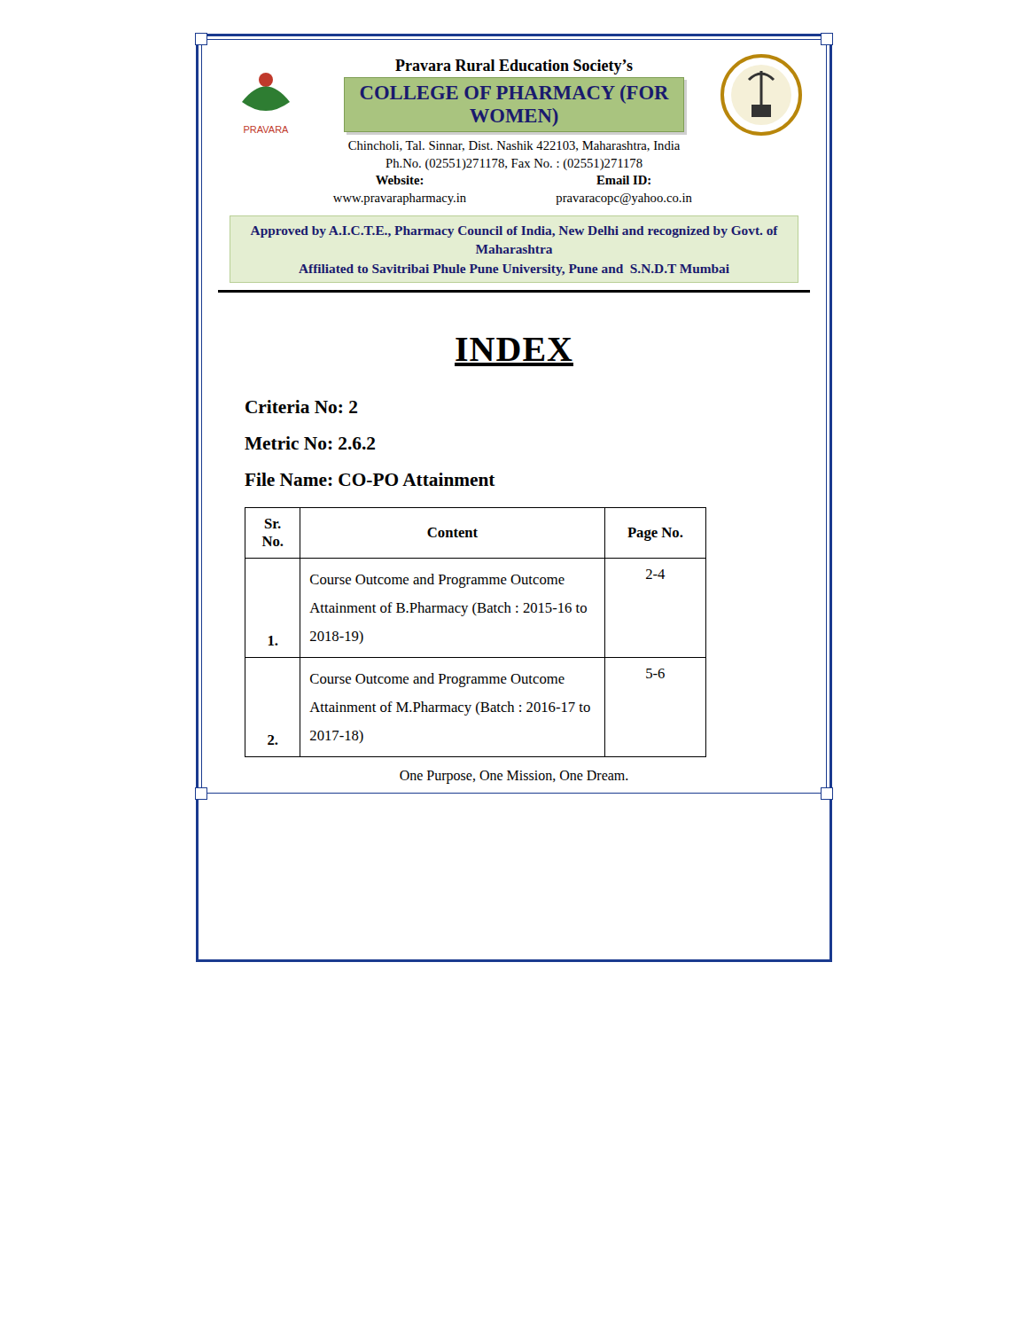| | Pravara Rural Education Society’s COLLEGE OF PHARMACY (FOR WOMEN) Chincholi, Tal. Sinnar, Dist. Nashik 422103, Maharashtra, India Ph.No. (02551)271178, Fax No. : (02551)271178 Website: www.pravarapharmacy.in Email ID: pravaracopc@yahoo.co.in | |
Approved by A.I.C.T.E., Pharmacy Council of India, New Delhi and recognized by Govt. of Maharashtra
Affiliated to Savitribai Phule Pune University, Pune and S.N.D.T Mumbai
INDEX
Criteria No: 2
Metric No: 2.6.2
File Name: CO-PO Attainment
| Sr. No. | Content | Page No. |
| --- | --- | --- |
| 1. | Course Outcome and Programme Outcome Attainment of B.Pharmacy (Batch : 2015-16 to 2018-19) | 2-4 |
| 2. | Course Outcome and Programme Outcome Attainment of M.Pharmacy (Batch : 2016-17 to 2017-18) | 5-6 |
One Purpose, One Mission, One Dream.